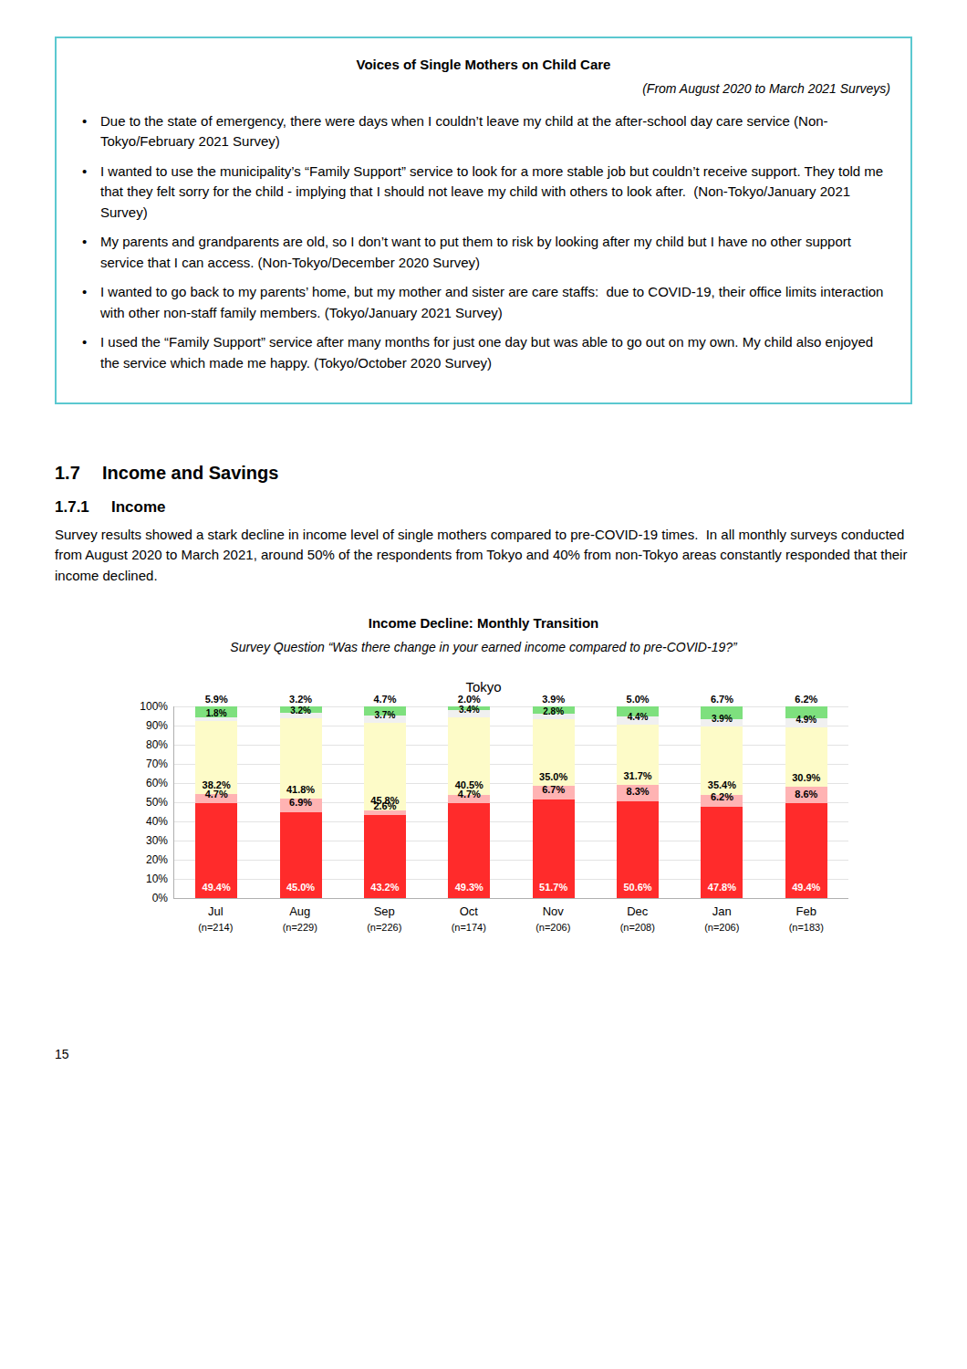Voices of Single Mothers on Child Care
(From August 2020 to March 2021 Surveys)
Due to the state of emergency, there were days when I couldn’t leave my child at the after-school day care service (Non-Tokyo/February 2021 Survey)
I wanted to use the municipality’s “Family Support” service to look for a more stable job but couldn’t receive support. They told me that they felt sorry for the child - implying that I should not leave my child with others to look after. (Non-Tokyo/January 2021 Survey)
My parents and grandparents are old, so I don’t want to put them to risk by looking after my child but I have no other support service that I can access. (Non-Tokyo/December 2020 Survey)
I wanted to go back to my parents’ home, but my mother and sister are care staffs: due to COVID-19, their office limits interaction with other non-staff family members. (Tokyo/January 2021 Survey)
I used the “Family Support” service after many months for just one day but was able to go out on my own. My child also enjoyed the service which made me happy. (Tokyo/October 2020 Survey)
1.7 Income and Savings
1.7.1 Income
Survey results showed a stark decline in income level of single mothers compared to pre-COVID-19 times. In all monthly surveys conducted from August 2020 to March 2021, around 50% of the respondents from Tokyo and 40% from non-Tokyo areas constantly responded that their income declined.
Income Decline: Monthly Transition
Survey Question “Was there change in your earned income compared to pre-COVID-19?”
Tokyo
100% 90% 80% 70% 60% 50% 40% 30% 20% 10% 0%
5.9%
1.8%
38.2%
4.7%
49.4%
3.2%
3.2%
41.8%
6.9%
45.0%
4.7%
3.7%
45.8%
2.6%
43.2%
2.0%
3.4%
40.5%
4.7%
49.3%
3.9%
2.8%
35.0%
6.7%
51.7%
5.0%
4.4%
31.7%
8.3%
50.6%
6.7%
3.9%
35.4%
6.2%
47.8%
6.2%
4.9%
30.9%
8.6%
49.4%
Jul
(n=214)
Aug
(n=229)
Sep
(n=226)
Oct
(n=174)
Nov
(n=206)
Dec
(n=208)
Jan
(n=206)
Feb
(n=183)
15